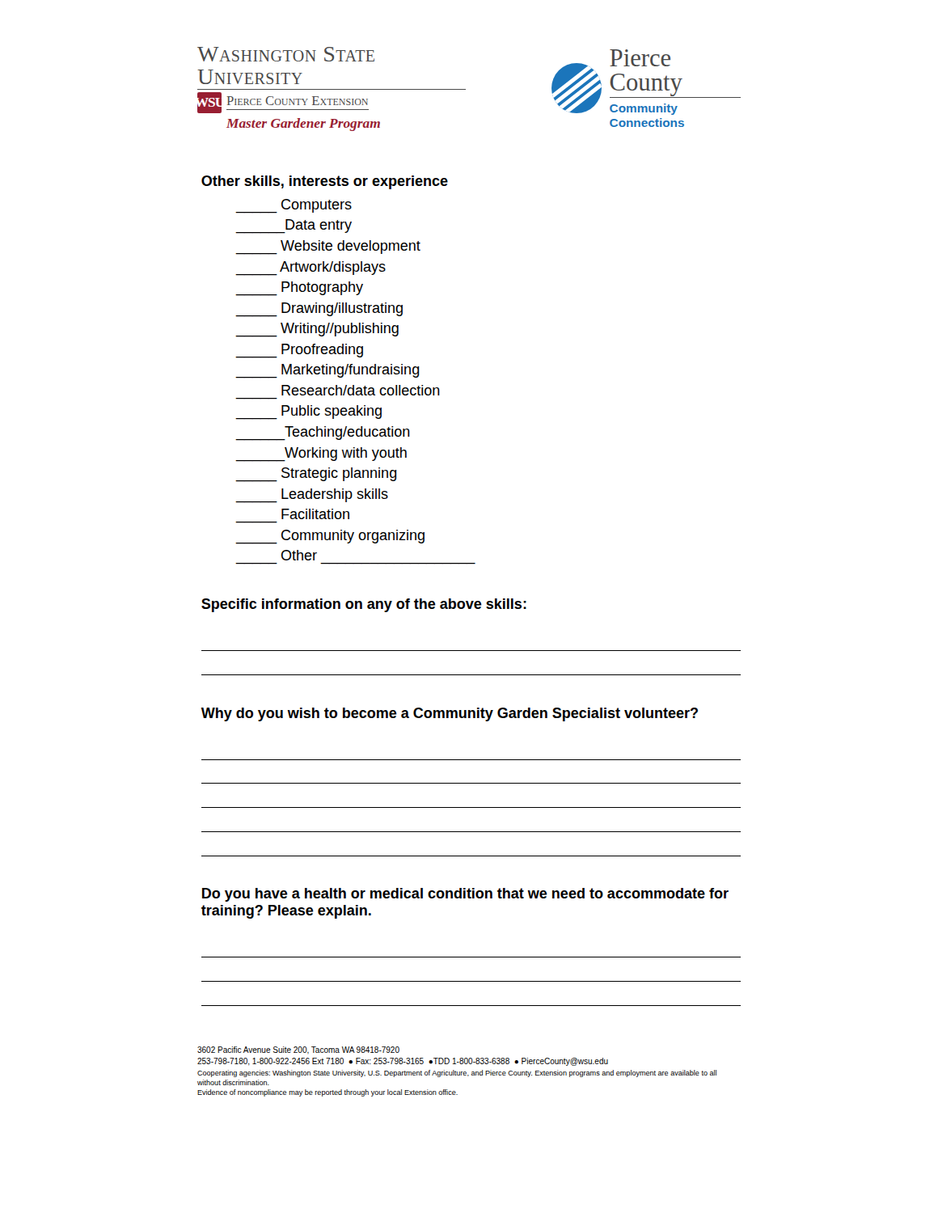Washington State University
WSU
Pierce County Extension
Master Gardener Program
Pierce County
Community Connections
Other skills, interests or experience
_____ Computers
______Data entry
_____ Website development
_____ Artwork/displays
_____ Photography
_____ Drawing/illustrating
_____ Writing//publishing
_____ Proofreading
_____ Marketing/fundraising
_____ Research/data collection
_____ Public speaking
______Teaching/education
______Working with youth
_____ Strategic planning
_____ Leadership skills
_____ Facilitation
_____ Community organizing
_____ Other ___________________
Specific information on any of the above skills:
Why do you wish to become a Community Garden Specialist volunteer?
Do you have a health or medical condition that we need to accommodate for training? Please explain.
3602 Pacific Avenue Suite 200, Tacoma WA 98418-7920
253-798-7180, 1-800-922-2456 Ext 7180 ● Fax: 253-798-3165 ●TDD 1-800-833-6388 ● PierceCounty@wsu.edu
Cooperating agencies: Washington State University, U.S. Department of Agriculture, and Pierce County. Extension programs and employment are available to all without discrimination.
Evidence of noncompliance may be reported through your local Extension office.